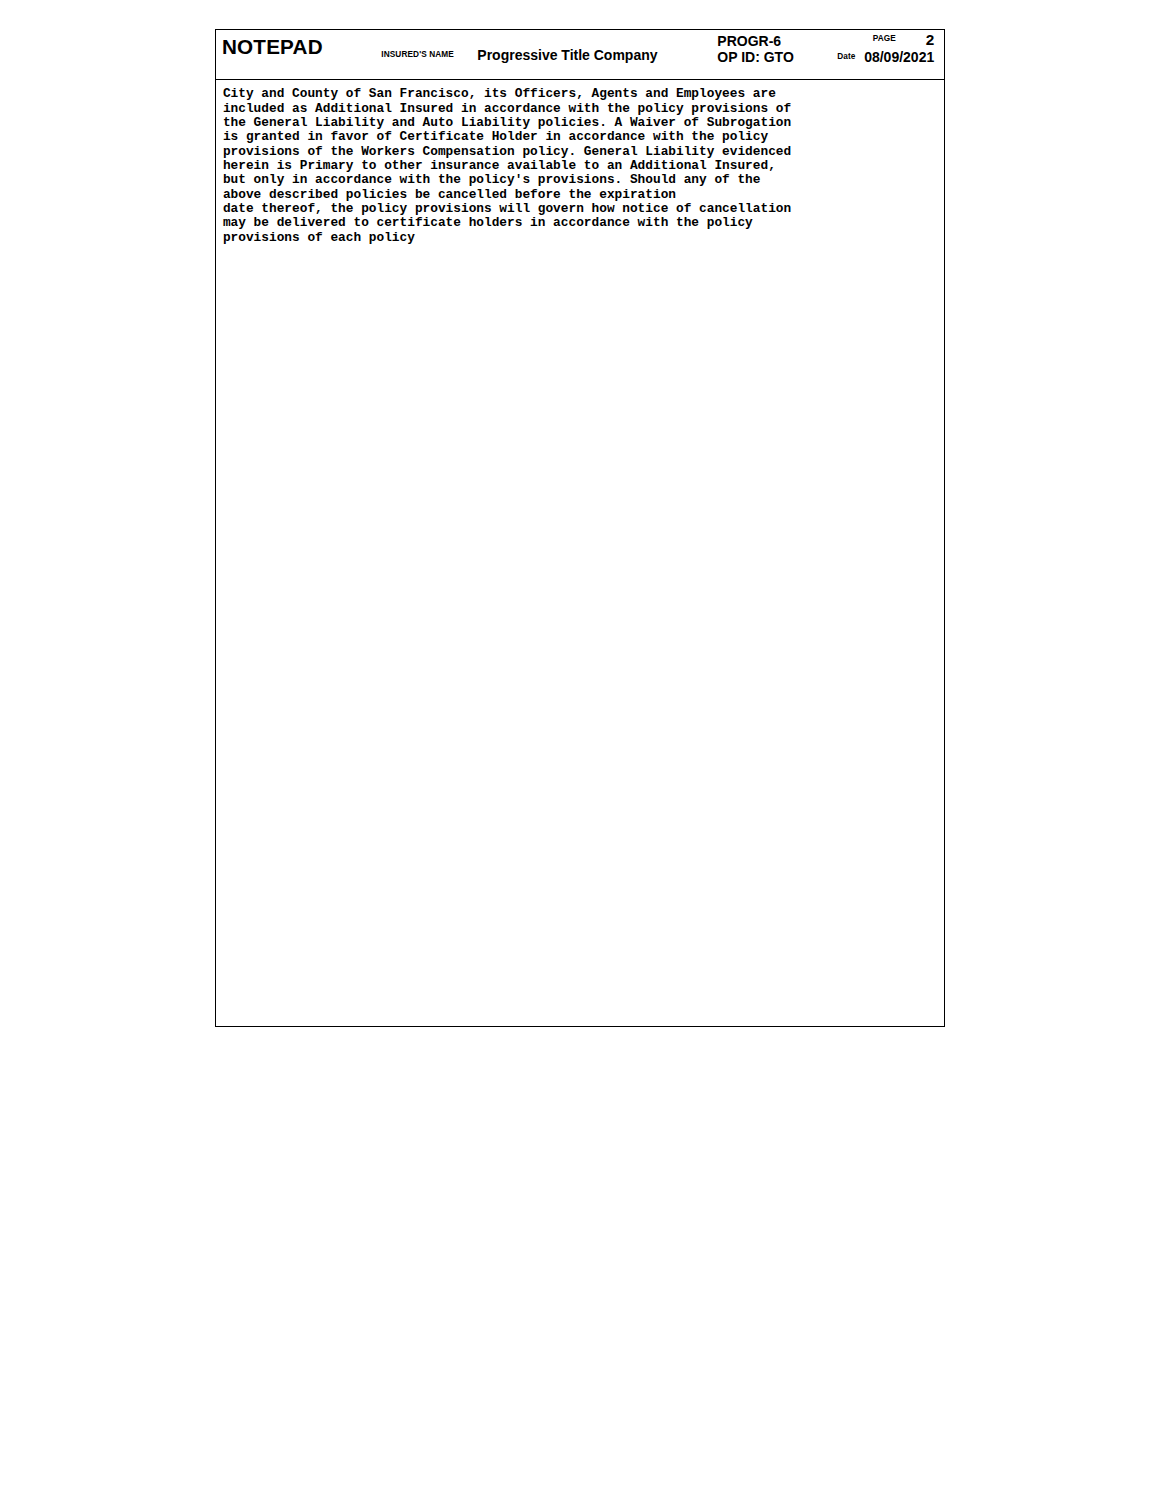NOTEPAD
INSURED'S NAME
Progressive Title Company
PROGR-6
OP ID: GTO
PAGE
2
Date
08/09/2021
City and County of San Francisco, its Officers, Agents and Employees are included as Additional Insured in accordance with the policy provisions of the General Liability and Auto Liability policies. A Waiver of Subrogation is granted in favor of Certificate Holder in accordance with the policy provisions of the Workers Compensation policy. General Liability evidenced herein is Primary to other insurance available to an Additional Insured, but only in accordance with the policy's provisions. Should any of the above described policies be cancelled before the expiration date thereof, the policy provisions will govern how notice of cancellation may be delivered to certificate holders in accordance with the policy provisions of each policy